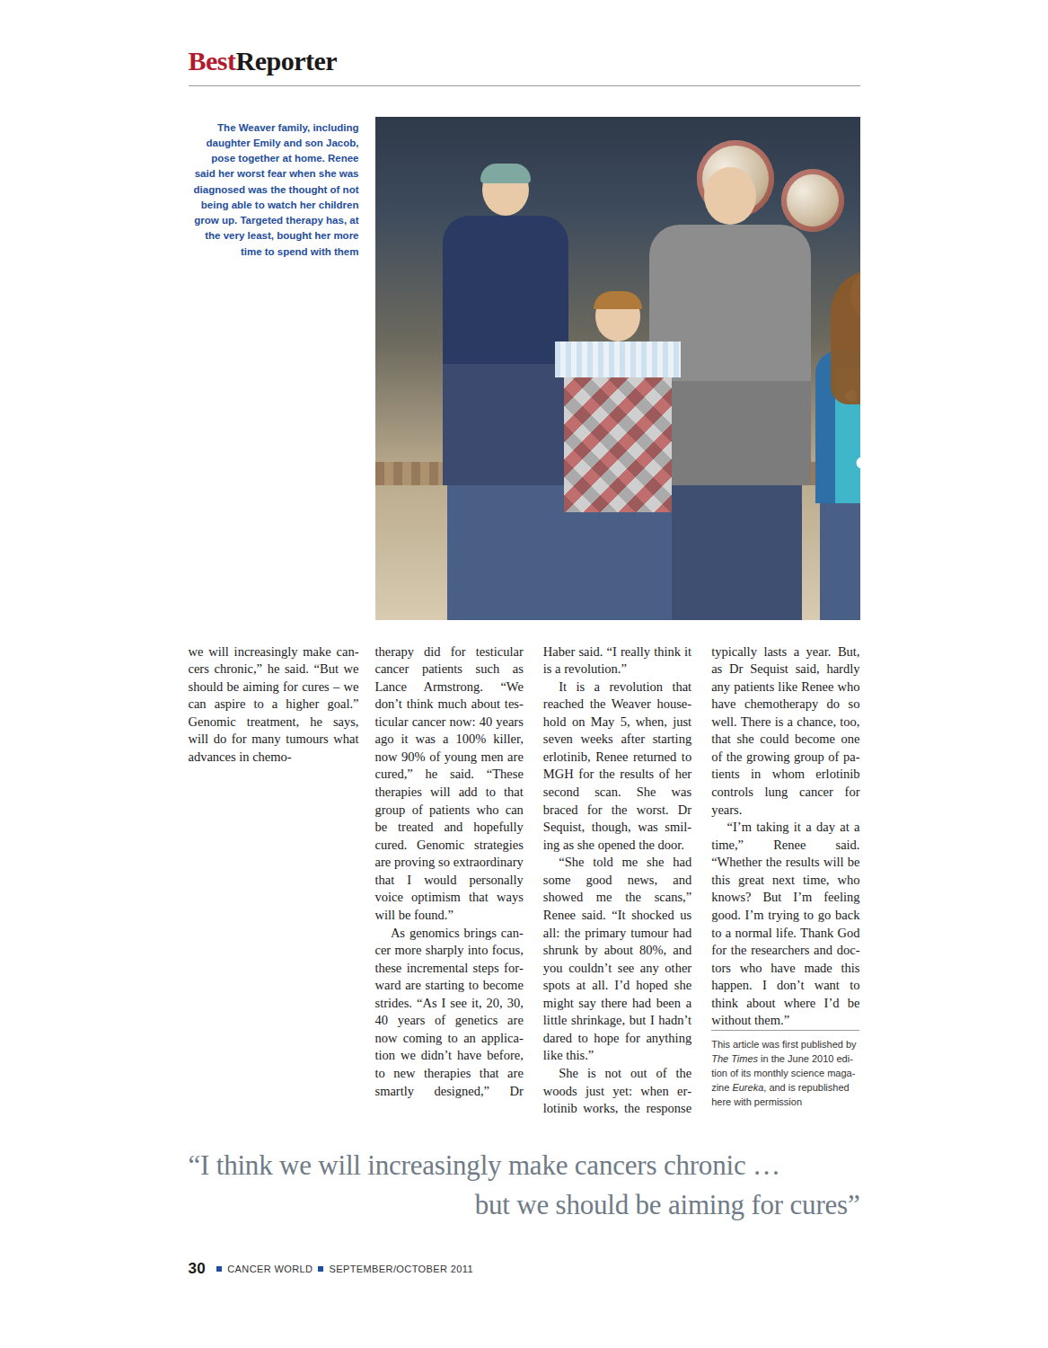Best Reporter
The Weaver family, including daughter Emily and son Jacob, pose together at home. Renee said her worst fear when she was diagnosed was the thought of not being able to watch her children grow up. Targeted therapy has, at the very least, bought her more time to spend with them
we will increasingly make cancers chronic,” he said. “But we should be aiming for cures – we can aspire to a higher goal.” Genomic treatment, he says, will do for many tumours what advances in chemo-
therapy did for testicular cancer patients such as Lance Armstrong. “We don’t think much about testicular cancer now: 40 years ago it was a 100% killer, now 90% of young men are cured,” he said. “These therapies will add to that group of patients who can be treated and hopefully cured. Genomic strategies are proving so extraordinary that I would personally voice optimism that ways will be found.”
As genomics brings cancer more sharply into focus, these incremental steps forward are starting to become strides. “As I see it, 20, 30, 40 years of genetics are now coming to an application we didn’t have before, to new therapies that are smartly designed,” Dr Haber said. “I really think it is a revolution.”
It is a revolution that reached the Weaver household on May 5, when, just seven weeks after starting erlotinib, Renee returned to MGH for the results of her second scan. She was braced for the worst. Dr Sequist, though, was smiling as she opened the door.
“She told me she had some good news, and showed me the scans,” Renee said. “It shocked us all: the primary tumour had shrunk by about 80%, and you couldn’t see any other spots at all. I’d hoped she might say there had been a little shrinkage, but I hadn’t dared to hope for anything like this.”
She is not out of the woods just yet: when erlotinib works, the response typically lasts a year. But, as Dr Sequist said, hardly any patients like Renee who have chemotherapy do so well. There is a chance, too, that she could become one of the growing group of patients in whom erlotinib controls lung cancer for years.
“I’m taking it a day at a time,” Renee said. “Whether the results will be this great next time, who knows? But I’m feeling good. I’m trying to go back to a normal life. Thank God for the researchers and doctors who have made this happen. I don’t want to think about where I’d be without them.”
This article was first published by The Times in the June 2010 edition of its monthly science magazine Eureka, and is republished here with permission
“I think we will increasingly make cancers chronic … but we should be aiming for cures”
30 CANCER WORLD SEPTEMBER/OCTOBER 2011